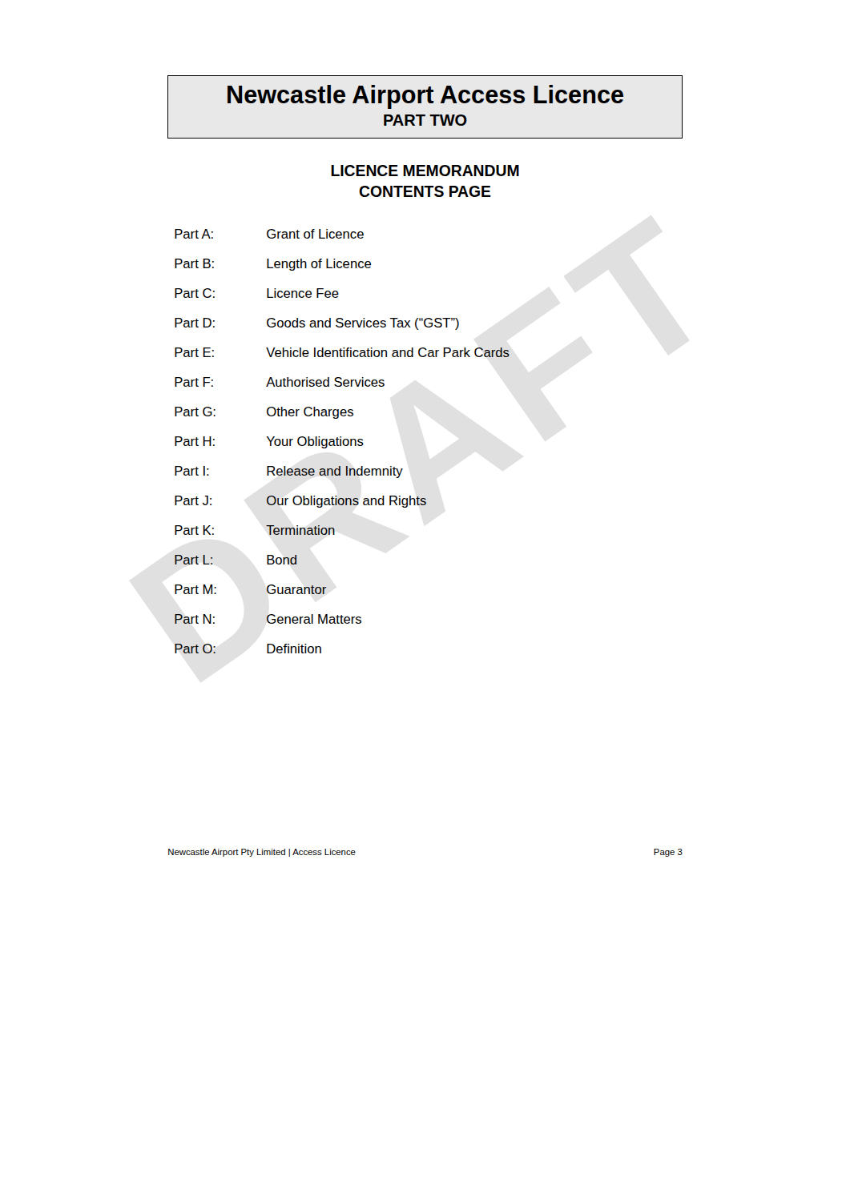DRAFT
Newcastle Airport Access Licence
PART TWO
LICENCE MEMORANDUM
CONTENTS PAGE
| Part A: | Grant of Licence |
| Part B: | Length of Licence |
| Part C: | Licence Fee |
| Part D: | Goods and Services Tax (“GST”) |
| Part E: | Vehicle Identification and Car Park Cards |
| Part F: | Authorised Services |
| Part G: | Other Charges |
| Part H: | Your Obligations |
| Part I: | Release and Indemnity |
| Part J: | Our Obligations and Rights |
| Part K: | Termination |
| Part L: | Bond |
| Part M: | Guarantor |
| Part N: | General Matters |
| Part O: | Definition |
Newcastle Airport Pty Limited | Access Licence Page 3